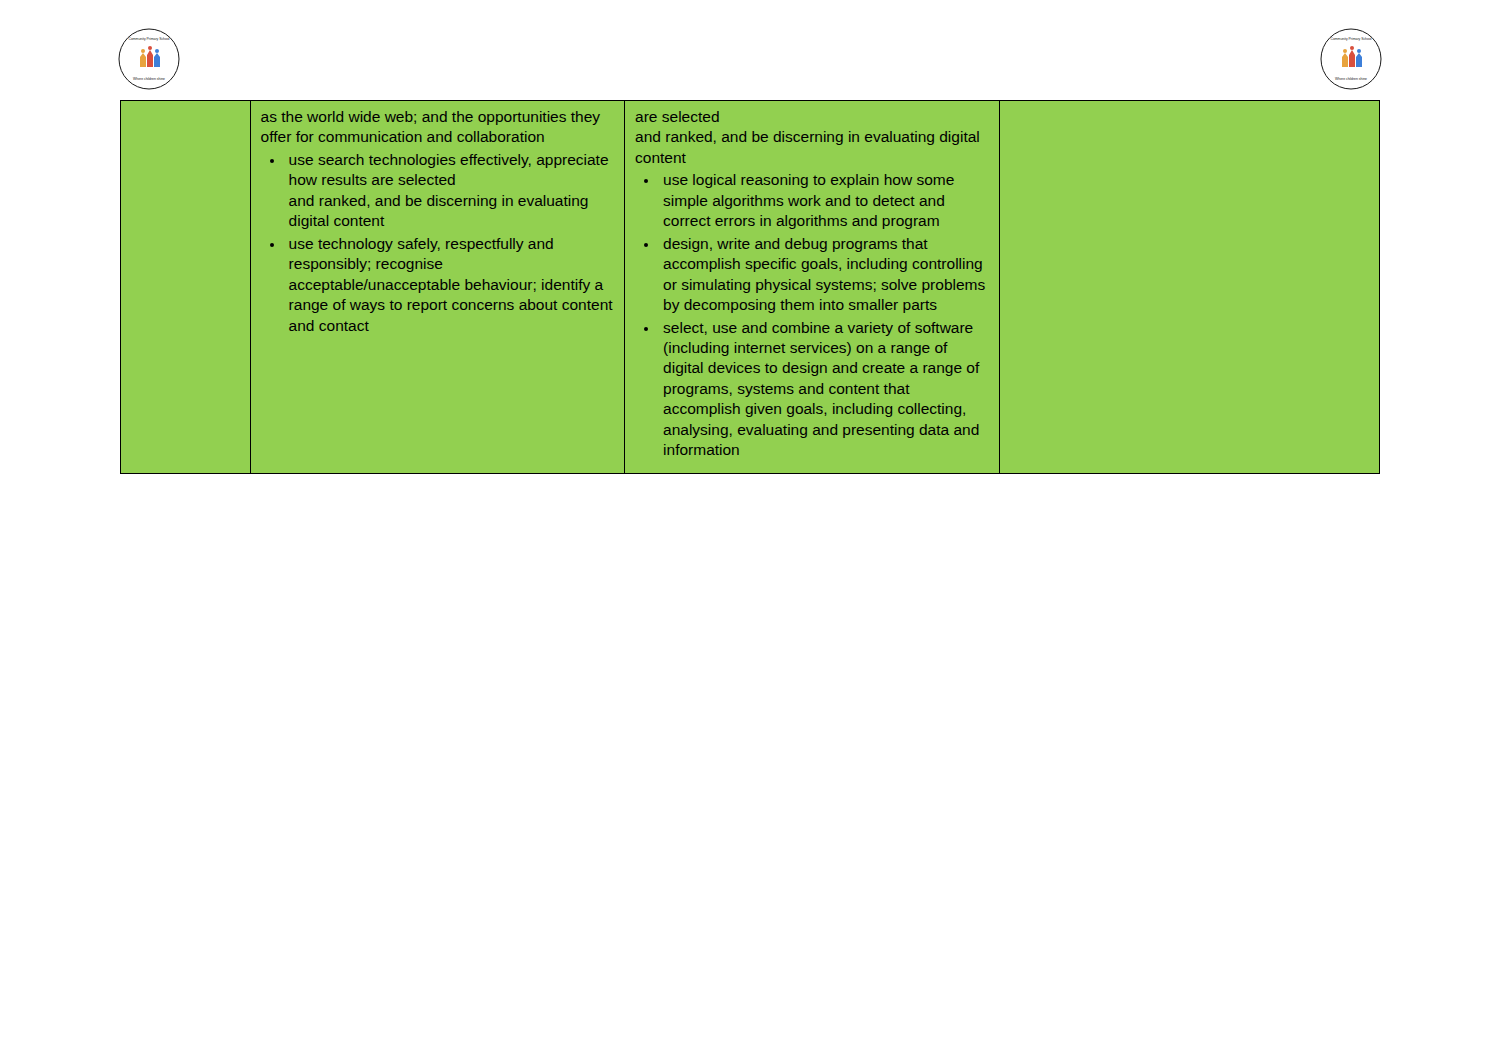Community Primary School Where children shine
Community Primary School Where children shine
| | as the world wide web; and the opportunities they offer for communication and collaboration use search technologies effectively, appreciate how results are selected and ranked, and be discerning in evaluating digital content use technology safely, respectfully and responsibly; recognise acceptable/unacceptable behaviour; identify a range of ways to report concerns about content and contact | are selected and ranked, and be discerning in evaluating digital content use logical reasoning to explain how some simple algorithms work and to detect and correct errors in algorithms and program design, write and debug programs that accomplish specific goals, including controlling or simulating physical systems; solve problems by decomposing them into smaller parts select, use and combine a variety of software (including internet services) on a range of digital devices to design and create a range of programs, systems and content that accomplish given goals, including collecting, analysing, evaluating and presenting data and information | |